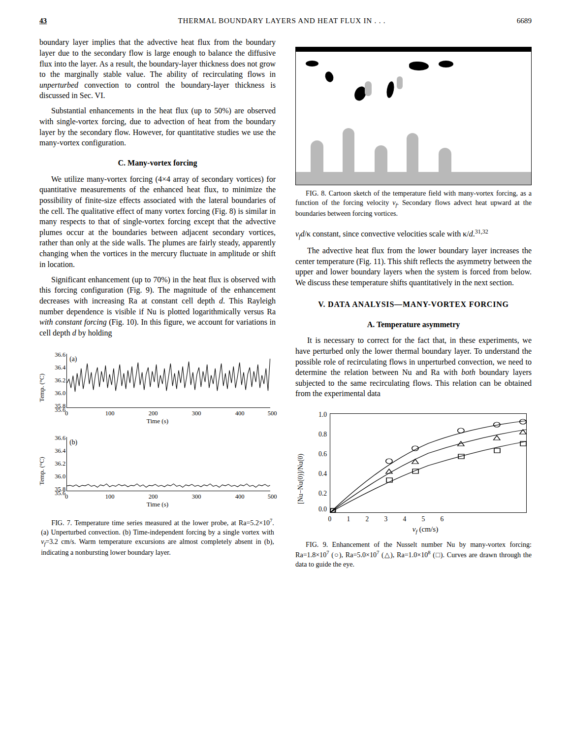43 THERMAL BOUNDARY LAYERS AND HEAT FLUX IN . . . 6689
boundary layer implies that the advective heat flux from the boundary layer due to the secondary flow is large enough to balance the diffusive flux into the layer. As a result, the boundary-layer thickness does not grow to the marginally stable value. The ability of recirculating flows in unperturbed convection to control the boundary-layer thickness is discussed in Sec. VI.
Substantial enhancements in the heat flux (up to 50%) are observed with single-vortex forcing, due to advection of heat from the boundary layer by the secondary flow. However, for quantitative studies we use the many-vortex configuration.
C. Many-vortex forcing
We utilize many-vortex forcing (4×4 array of secondary vortices) for quantitative measurements of the enhanced heat flux, to minimize the possibility of finite-size effects associated with the lateral boundaries of the cell. The qualitative effect of many vortex forcing (Fig. 8) is similar in many respects to that of single-vortex forcing except that the advective plumes occur at the boundaries between adjacent secondary vortices, rather than only at the side walls. The plumes are fairly steady, apparently changing when the vortices in the mercury fluctuate in amplitude or shift in location.
Significant enhancement (up to 70%) in the heat flux is observed with this forcing configuration (Fig. 9). The magnitude of the enhancement decreases with increasing Ra at constant cell depth d. This Rayleigh number dependence is visible if Nu is plotted logarithmically versus Ra with constant forcing (Fig. 10). In this figure, we account for variations in cell depth d by holding
Temp. (°C)
36.6
36.4
36.2
36.0
35.8
35.6
(a)
0
100
200
300
400
500
Time (s)
Temp. (°C)
36.6
36.4
36.2
36.0
35.8
35.6
(b)
0
100
200
300
400
500
Time (s)
FIG. 7. Temperature time series measured at the lower probe, at Ra=5.2×107. (a) Unperturbed convection. (b) Time-independent forcing by a single vortex with vf=3.2 cm/s. Warm temperature excursions are almost completely absent in (b), indicating a nonbursting lower boundary layer.
FIG. 8. Cartoon sketch of the temperature field with many-vortex forcing, as a function of the forcing velocity vf. Secondary flows advect heat upward at the boundaries between forcing vortices.
vfd/κ constant, since convective velocities scale with κ/d.31,32
The advective heat flux from the lower boundary layer increases the center temperature (Fig. 11). This shift reflects the asymmetry between the upper and lower boundary layers when the system is forced from below. We discuss these temperature shifts quantitatively in the next section.
V. DATA ANALYSIS—MANY-VORTEX FORCING
A. Temperature asymmetry
It is necessary to correct for the fact that, in these experiments, we have perturbed only the lower thermal boundary layer. To understand the possible role of recirculating flows in unperturbed convection, we need to determine the relation between Nu and Ra with both boundary layers subjected to the same recirculating flows. This relation can be obtained from the experimental data
[Nu−Nu(0)]/Nu(0)
1.0
0.8
0.6
0.4
0.2
0.0
0
1
2
3
4
5
6
vf (cm/s)
FIG. 9. Enhancement of the Nusselt number Nu by many-vortex forcing: Ra=1.8×107 (○), Ra=5.0×107 (△), Ra=1.0×108 (□). Curves are drawn through the data to guide the eye.